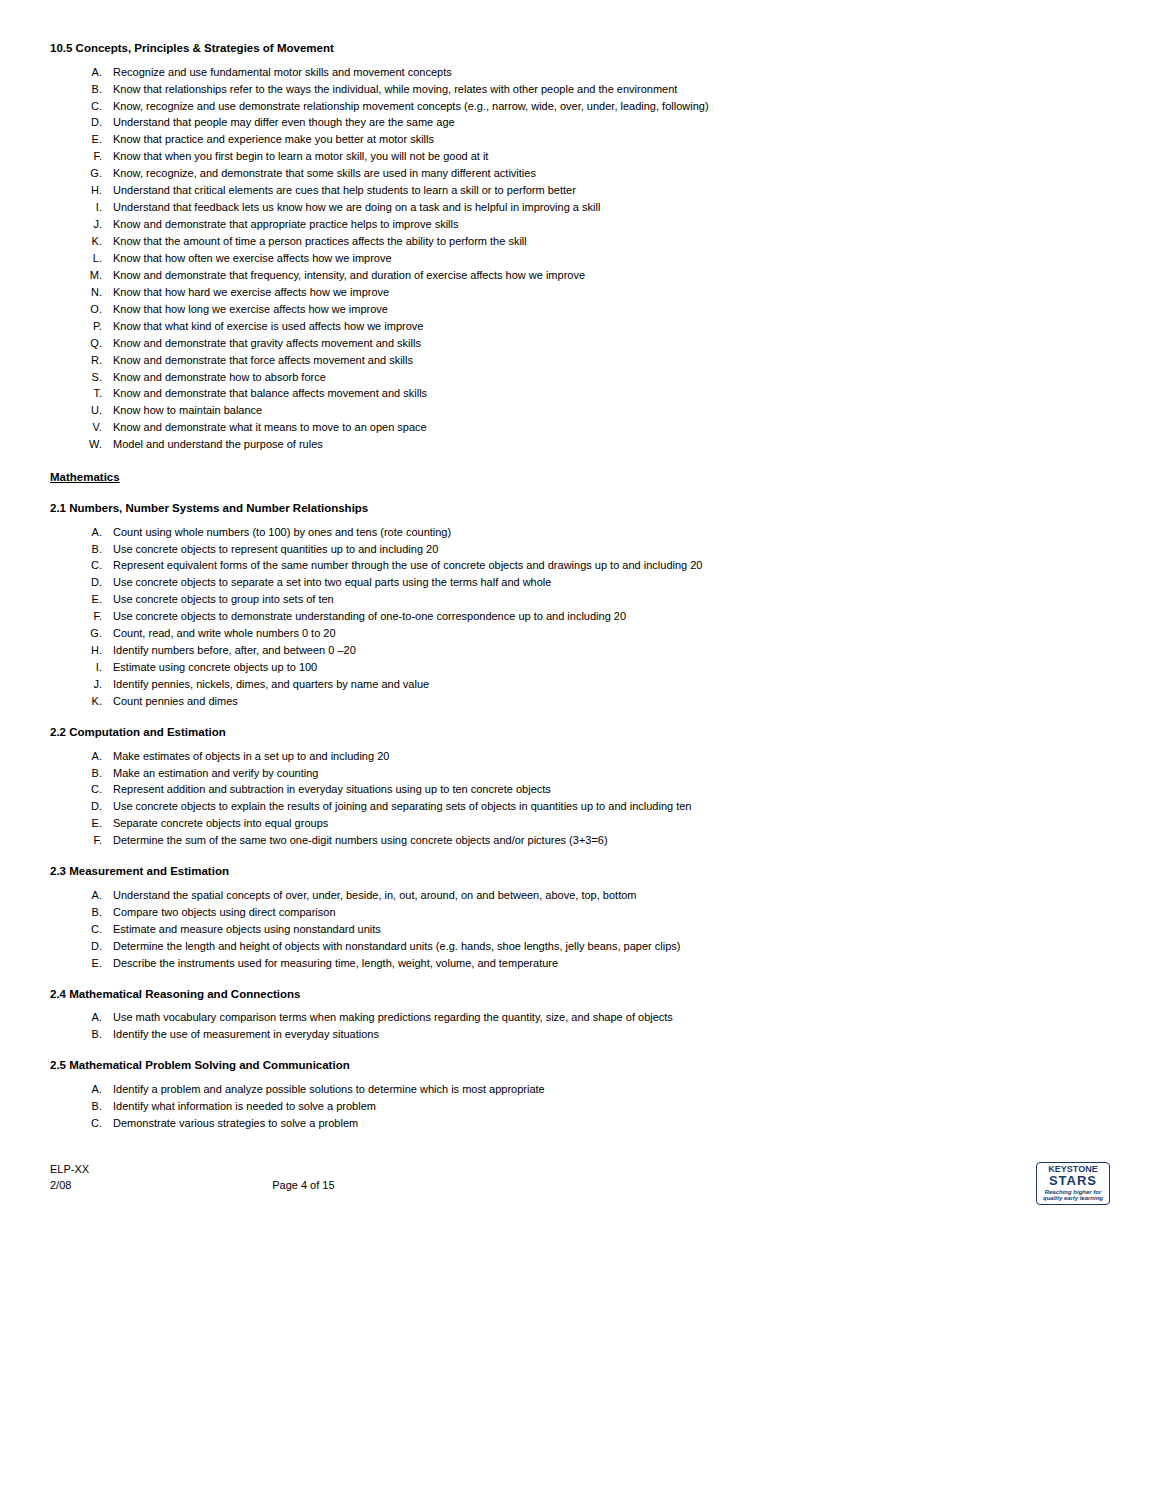10.5 Concepts, Principles & Strategies of Movement
Recognize and use fundamental motor skills and movement concepts
Know that relationships refer to the ways the individual, while moving, relates with other people and the environment
Know, recognize and use demonstrate relationship movement concepts (e.g., narrow, wide, over, under, leading, following)
Understand that people may differ even though they are the same age
Know that practice and experience make you better at motor skills
Know that when you first begin to learn a motor skill, you will not be good at it
Know, recognize, and demonstrate that some skills are used in many different activities
Understand that critical elements are cues that help students to learn a skill or to perform better
Understand that feedback lets us know how we are doing on a task and is helpful in improving a skill
Know and demonstrate that appropriate practice helps to improve skills
Know that the amount of time a person practices affects the ability to perform the skill
Know that how often we exercise affects how we improve
Know and demonstrate that frequency, intensity, and duration of exercise affects how we improve
Know that how hard we exercise affects how we improve
Know that how long we exercise affects how we improve
Know that what kind of exercise is used affects how we improve
Know and demonstrate that gravity affects movement and skills
Know and demonstrate that force affects movement and skills
Know and demonstrate how to absorb force
Know and demonstrate that balance affects movement and skills
Know how to maintain balance
Know and demonstrate what it means to move to an open space
Model and understand the purpose of rules
Mathematics
2.1 Numbers, Number Systems and Number Relationships
Count using whole numbers (to 100) by ones and tens (rote counting)
Use concrete objects to represent quantities up to and including 20
Represent equivalent forms of the same number through the use of concrete objects and drawings up to and including 20
Use concrete objects to separate a set into two equal parts using the terms half and whole
Use concrete objects to group into sets of ten
Use concrete objects to demonstrate understanding of one-to-one correspondence up to and including 20
Count, read, and write whole numbers 0 to 20
Identify numbers before, after, and between 0 –20
Estimate using concrete objects up to 100
Identify pennies, nickels, dimes, and quarters by name and value
Count pennies and dimes
2.2 Computation and Estimation
Make estimates of objects in a set up to and including 20
Make an estimation and verify by counting
Represent addition and subtraction in everyday situations using up to ten concrete objects
Use concrete objects to explain the results of joining and separating sets of objects in quantities up to and including ten
Separate concrete objects into equal groups
Determine the sum of the same two one-digit numbers using concrete objects and/or pictures (3+3=6)
2.3 Measurement and Estimation
Understand the spatial concepts of over, under, beside, in, out, around, on and between, above, top, bottom
Compare two objects using direct comparison
Estimate and measure objects using nonstandard units
Determine the length and height of objects with nonstandard units (e.g. hands, shoe lengths, jelly beans, paper clips)
Describe the instruments used for measuring time, length, weight, volume, and temperature
2.4 Mathematical Reasoning and Connections
Use math vocabulary comparison terms when making predictions regarding the quantity, size, and shape of objects
Identify the use of measurement in everyday situations
2.5 Mathematical Problem Solving and Communication
Identify a problem and analyze possible solutions to determine which is most appropriate
Identify what information is needed to solve a problem
Demonstrate various strategies to solve a problem
ELP-XX
2/08
Page 4 of 15
KEYSTONE STARS Reaching higher for
quality early learning